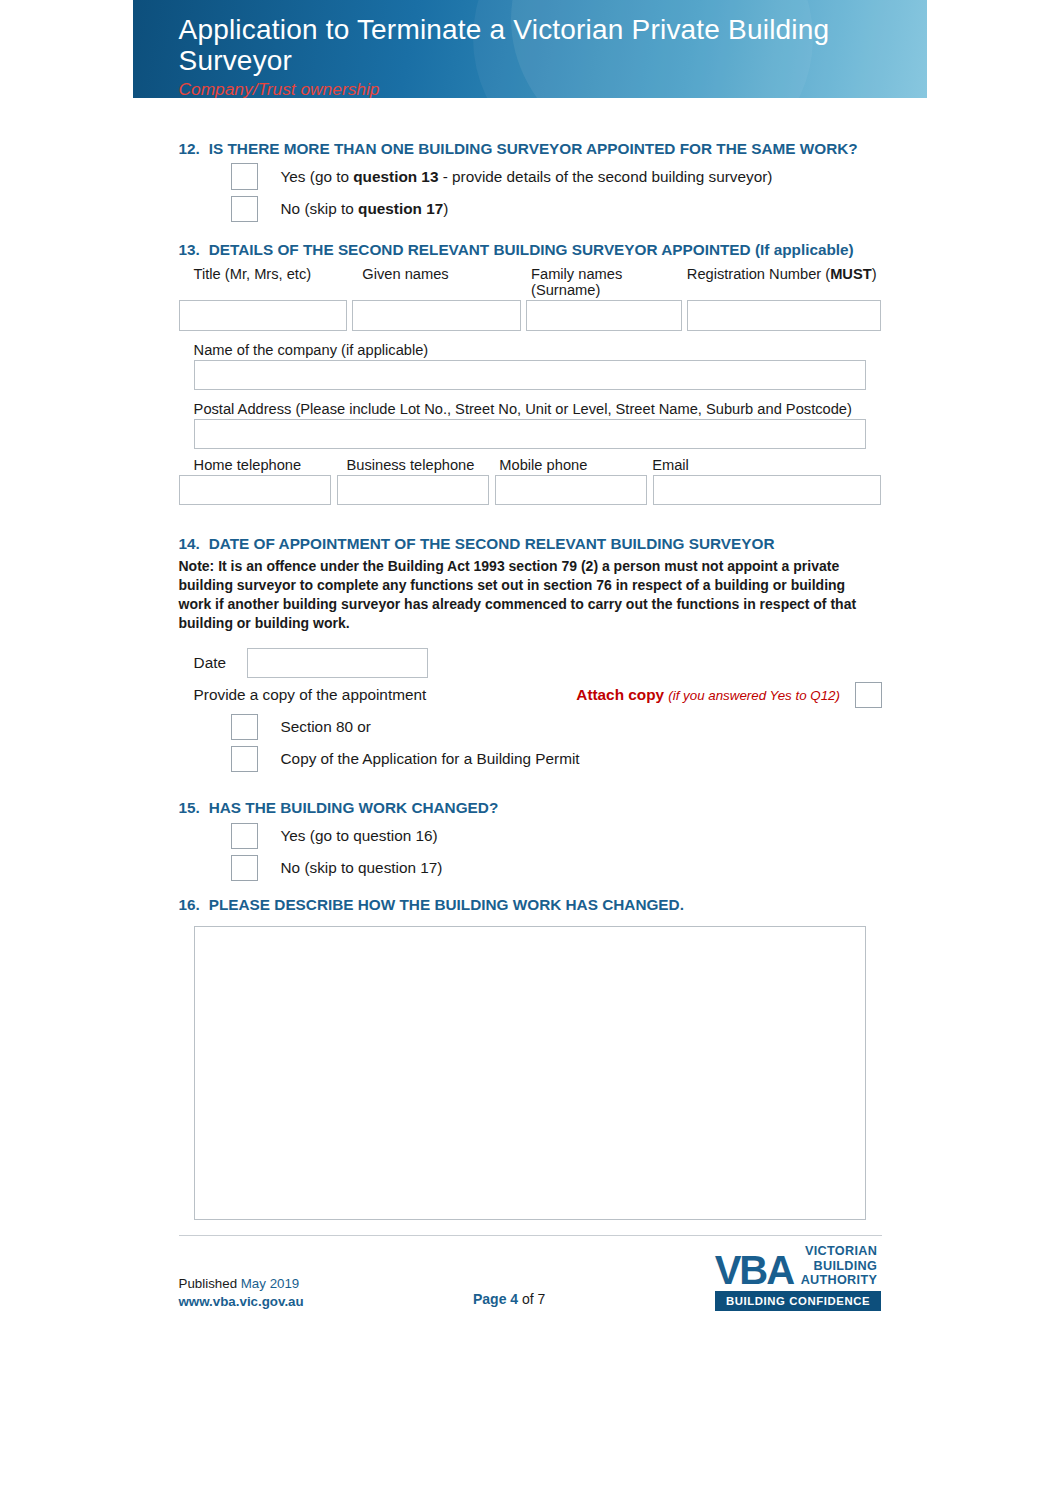Application to Terminate a Victorian Private Building Surveyor
Company/Trust ownership
12. IS THERE MORE THAN ONE BUILDING SURVEYOR APPOINTED FOR THE SAME WORK?
Yes (go to question 13 - provide details of the second building surveyor)
No (skip to question 17)
13. DETAILS OF THE SECOND RELEVANT BUILDING SURVEYOR APPOINTED (If applicable)
Title (Mr, Mrs, etc) Given names Family names (Surname) Registration Number (MUST)
Name of the company (if applicable)
Postal Address (Please include Lot No., Street No, Unit or Level, Street Name, Suburb and Postcode)
Home telephone Business telephone Mobile phone Email
14. DATE OF APPOINTMENT OF THE SECOND RELEVANT BUILDING SURVEYOR
Note: It is an offence under the Building Act 1993 section 79 (2) a person must not appoint a private building surveyor to complete any functions set out in section 76 in respect of a building or building work if another building surveyor has already commenced to carry out the functions in respect of that building or building work.
Date
Provide a copy of the appointment
Attach copy (if you answered Yes to Q12)
Section 80 or
Copy of the Application for a Building Permit
15. HAS THE BUILDING WORK CHANGED?
Yes (go to question 16)
No (skip to question 17)
16. PLEASE DESCRIBE HOW THE BUILDING WORK HAS CHANGED.
Published May 2019
www.vba.vic.gov.au
Page 4 of 7
VBA
Victorian
Building
Authority
Building Confidence